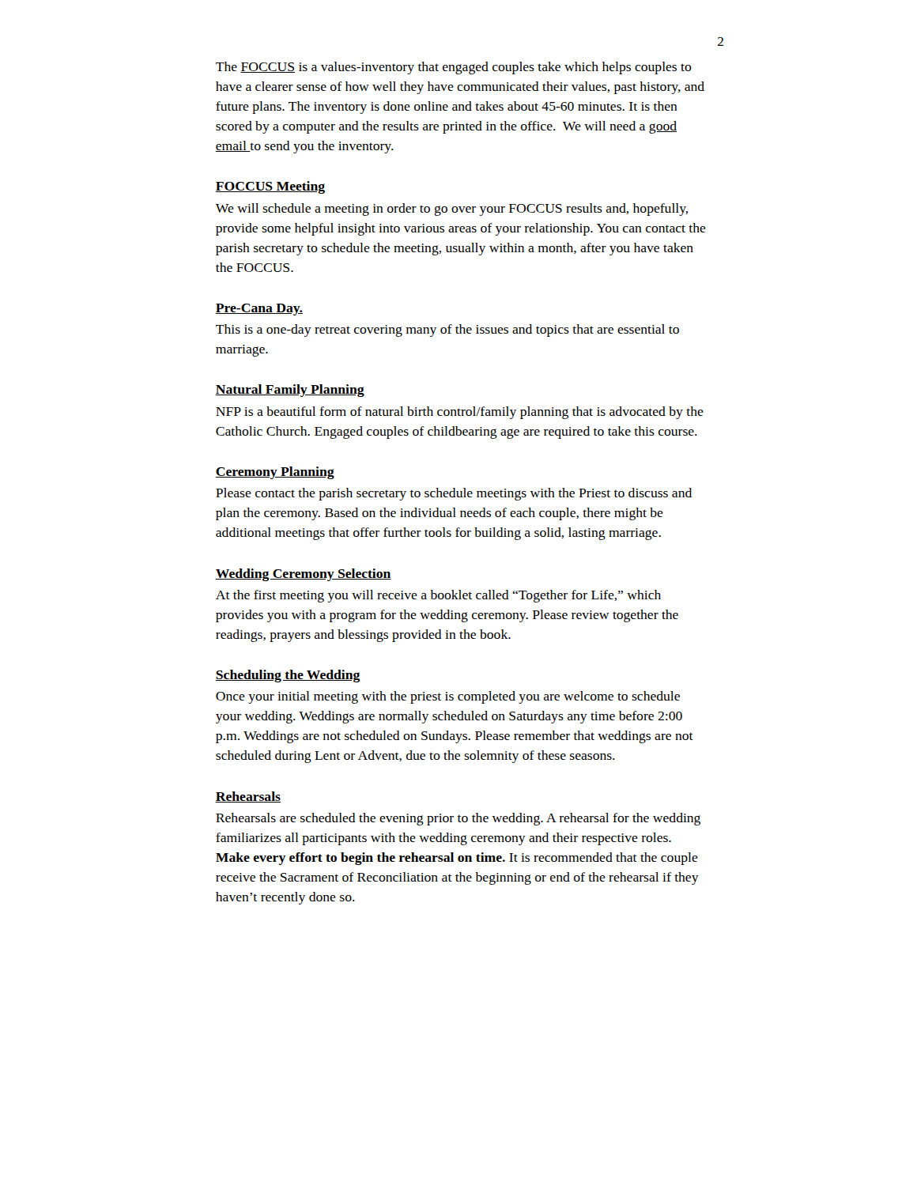2
The FOCCUS is a values-inventory that engaged couples take which helps couples to have a clearer sense of how well they have communicated their values, past history, and future plans. The inventory is done online and takes about 45-60 minutes. It is then scored by a computer and the results are printed in the office. We will need a good email to send you the inventory.
FOCCUS Meeting
We will schedule a meeting in order to go over your FOCCUS results and, hopefully, provide some helpful insight into various areas of your relationship. You can contact the parish secretary to schedule the meeting, usually within a month, after you have taken the FOCCUS.
Pre-Cana Day.
This is a one-day retreat covering many of the issues and topics that are essential to marriage.
Natural Family Planning
NFP is a beautiful form of natural birth control/family planning that is advocated by the Catholic Church. Engaged couples of childbearing age are required to take this course.
Ceremony Planning
Please contact the parish secretary to schedule meetings with the Priest to discuss and plan the ceremony. Based on the individual needs of each couple, there might be additional meetings that offer further tools for building a solid, lasting marriage.
Wedding Ceremony Selection
At the first meeting you will receive a booklet called “Together for Life,” which provides you with a program for the wedding ceremony. Please review together the readings, prayers and blessings provided in the book.
Scheduling the Wedding
Once your initial meeting with the priest is completed you are welcome to schedule your wedding. Weddings are normally scheduled on Saturdays any time before 2:00 p.m. Weddings are not scheduled on Sundays. Please remember that weddings are not scheduled during Lent or Advent, due to the solemnity of these seasons.
Rehearsals
Rehearsals are scheduled the evening prior to the wedding. A rehearsal for the wedding familiarizes all participants with the wedding ceremony and their respective roles. Make every effort to begin the rehearsal on time. It is recommended that the couple receive the Sacrament of Reconciliation at the beginning or end of the rehearsal if they haven’t recently done so.